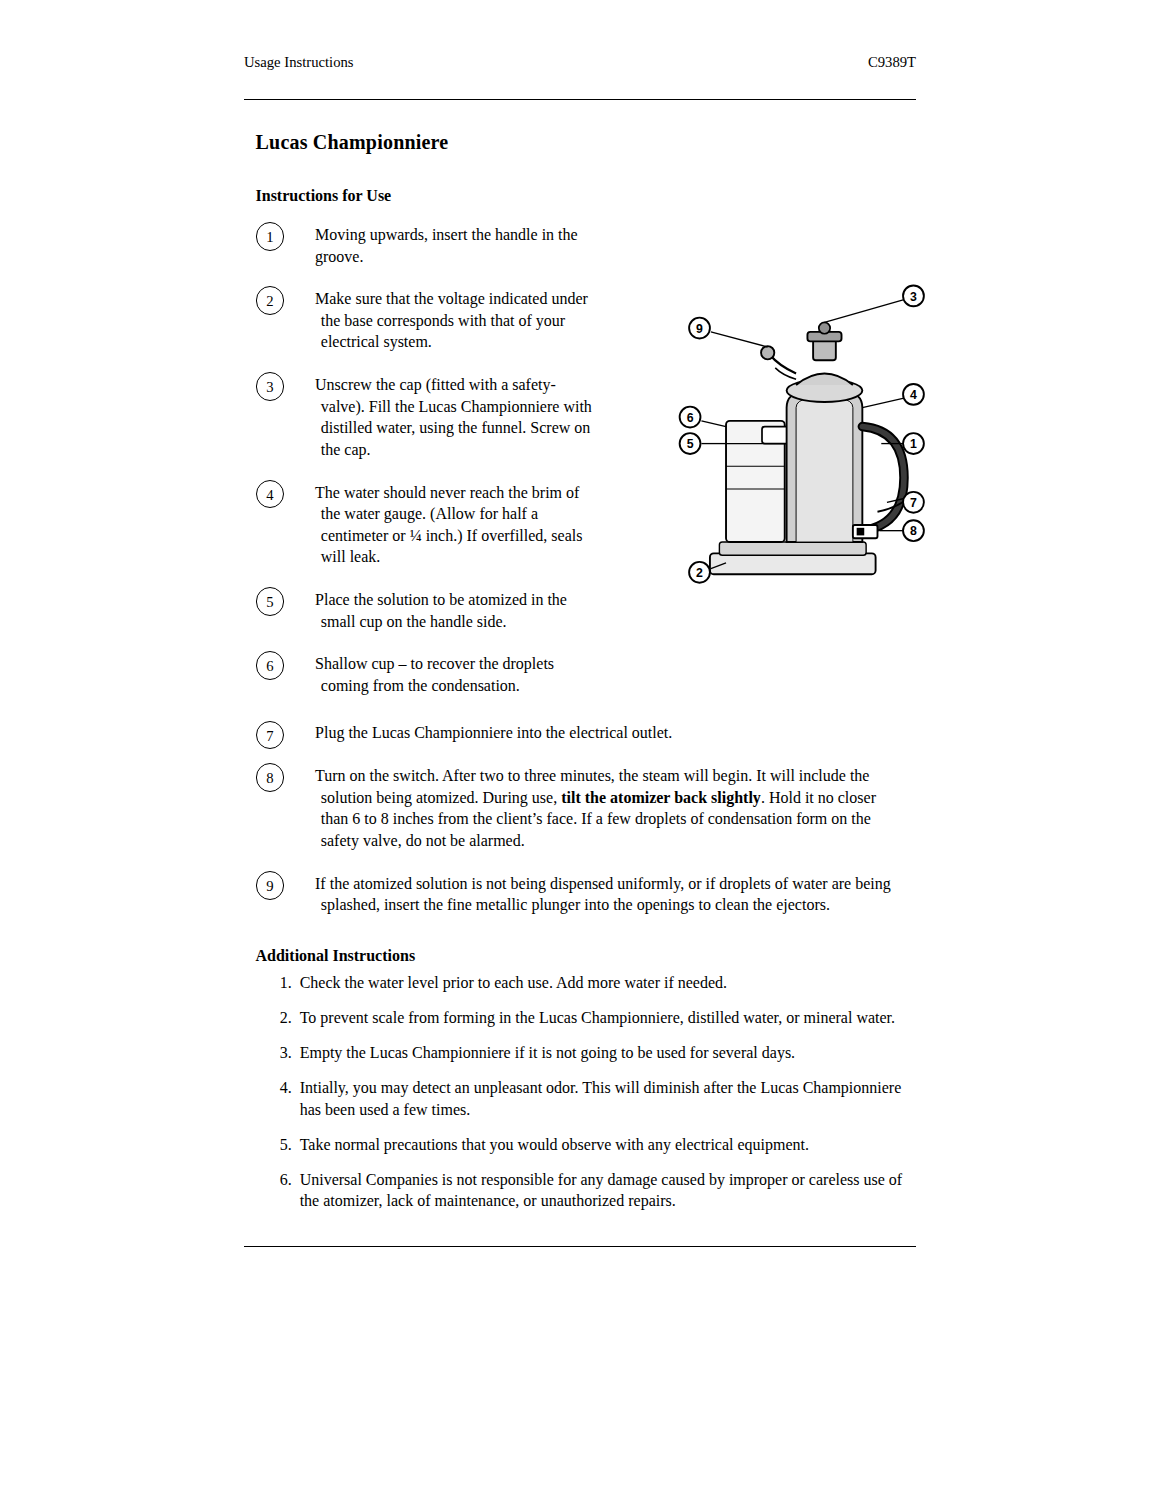Usage Instructions
C9389T
Lucas Championniere
Instructions for Use
1
Moving upwards, insert the handle in the groove.
2
Make sure that the voltage indicated under the base corresponds with that of your electrical system.
3
Unscrew the cap (fitted with a safety-valve). Fill the Lucas Championniere with distilled water, using the funnel. Screw on the cap.
4
The water should never reach the brim of the water gauge. (Allow for half a centimeter or ¼ inch.) If overfilled, seals will leak.
5
Place the solution to be atomized in the small cup on the handle side.
6
Shallow cup – to recover the droplets coming from the condensation.
3 9 4 1 6 5 7 8 2
7
Plug the Lucas Championniere into the electrical outlet.
8
Turn on the switch. After two to three minutes, the steam will begin. It will include the solution being atomized. During use, tilt the atomizer back slightly. Hold it no closer than 6 to 8 inches from the client’s face. If a few droplets of condensation form on the safety valve, do not be alarmed.
9
If the atomized solution is not being dispensed uniformly, or if droplets of water are being splashed, insert the fine metallic plunger into the openings to clean the ejectors.
Additional Instructions
Check the water level prior to each use. Add more water if needed.
To prevent scale from forming in the Lucas Championniere, distilled water, or mineral water.
Empty the Lucas Championniere if it is not going to be used for several days.
Intially, you may detect an unpleasant odor. This will diminish after the Lucas Championniere has been used a few times.
Take normal precautions that you would observe with any electrical equipment.
Universal Companies is not responsible for any damage caused by improper or careless use of the atomizer, lack of maintenance, or unauthorized repairs.